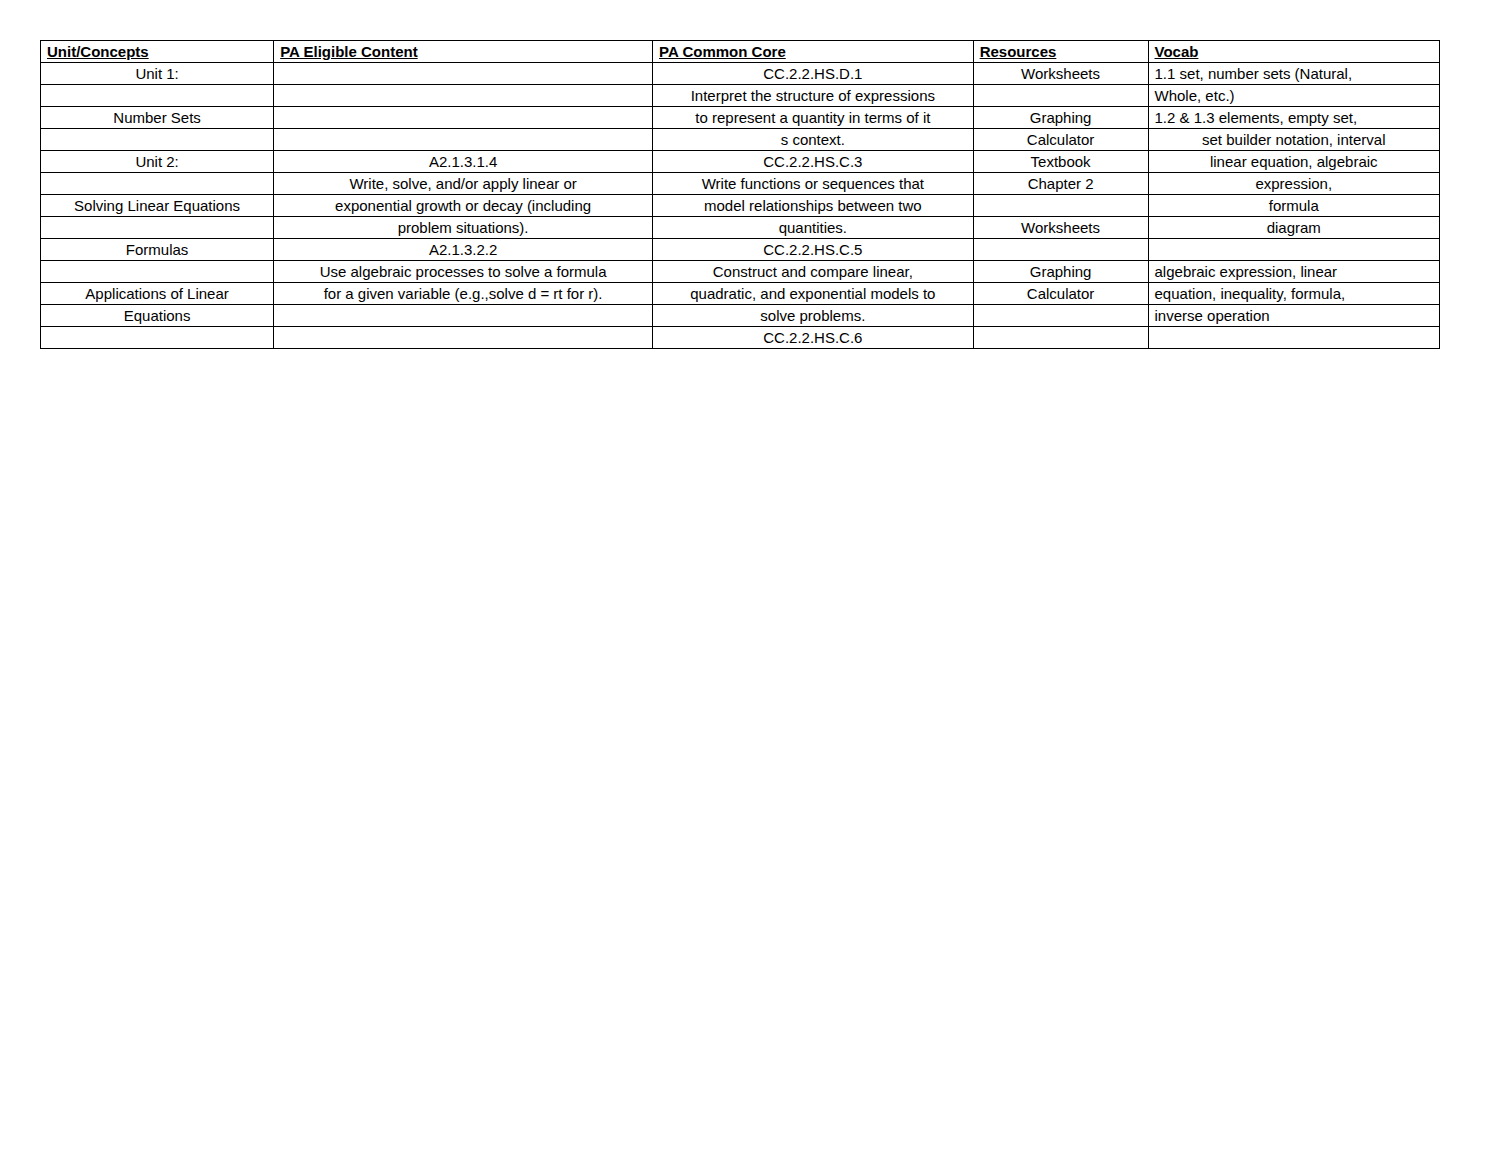| Unit/Concepts | PA Eligible Content | PA Common Core | Resources | Vocab |
| --- | --- | --- | --- | --- |
| Unit 1: | | CC.2.2.HS.D.1 | Worksheets | 1.1 set, number sets (Natural, |
| | | Interpret the structure of expressions | | Whole, etc.) |
| Number Sets | | to represent a quantity in terms of it | Graphing | 1.2 & 1.3 elements, empty set, |
| | | s context. | Calculator | set builder notation, interval |
| Unit 2: | A2.1.3.1.4 | CC.2.2.HS.C.3 | Textbook | linear equation, algebraic |
| | Write, solve, and/or apply linear or | Write functions or sequences that | Chapter 2 | expression, |
| Solving Linear Equations | exponential growth or decay (including | model relationships between two | | formula |
| | problem situations). | quantities. | Worksheets | diagram |
| Formulas | A2.1.3.2.2 | CC.2.2.HS.C.5 | | |
| | Use algebraic processes to solve a formula | Construct and compare linear, | Graphing | algebraic expression, linear |
| Applications of Linear | for a given variable (e.g.,solve d = rt for r). | quadratic, and exponential models to | Calculator | equation, inequality, formula, |
| Equations | | solve problems. | | inverse operation |
| | | CC.2.2.HS.C.6 | | |